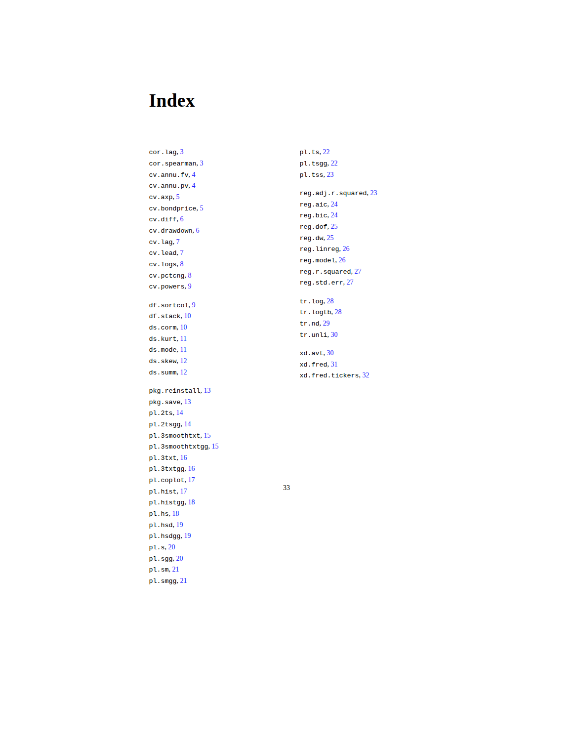Index
cor.lag, 3
cor.spearman, 3
cv.annu.fv, 4
cv.annu.pv, 4
cv.axp, 5
cv.bondprice, 5
cv.diff, 6
cv.drawdown, 6
cv.lag, 7
cv.lead, 7
cv.logs, 8
cv.pctcng, 8
cv.powers, 9
df.sortcol, 9
df.stack, 10
ds.corm, 10
ds.kurt, 11
ds.mode, 11
ds.skew, 12
ds.summ, 12
pkg.reinstall, 13
pkg.save, 13
pl.2ts, 14
pl.2tsgg, 14
pl.3smoothtxt, 15
pl.3smoothtxtgg, 15
pl.3txt, 16
pl.3txtgg, 16
pl.coplot, 17
pl.hist, 17
pl.histgg, 18
pl.hs, 18
pl.hsd, 19
pl.hsdgg, 19
pl.s, 20
pl.sgg, 20
pl.sm, 21
pl.smgg, 21
pl.ts, 22
pl.tsgg, 22
pl.tss, 23
reg.adj.r.squared, 23
reg.aic, 24
reg.bic, 24
reg.dof, 25
reg.dw, 25
reg.linreg, 26
reg.model, 26
reg.r.squared, 27
reg.std.err, 27
tr.log, 28
tr.logtb, 28
tr.nd, 29
tr.unli, 30
xd.avt, 30
xd.fred, 31
xd.fred.tickers, 32
33